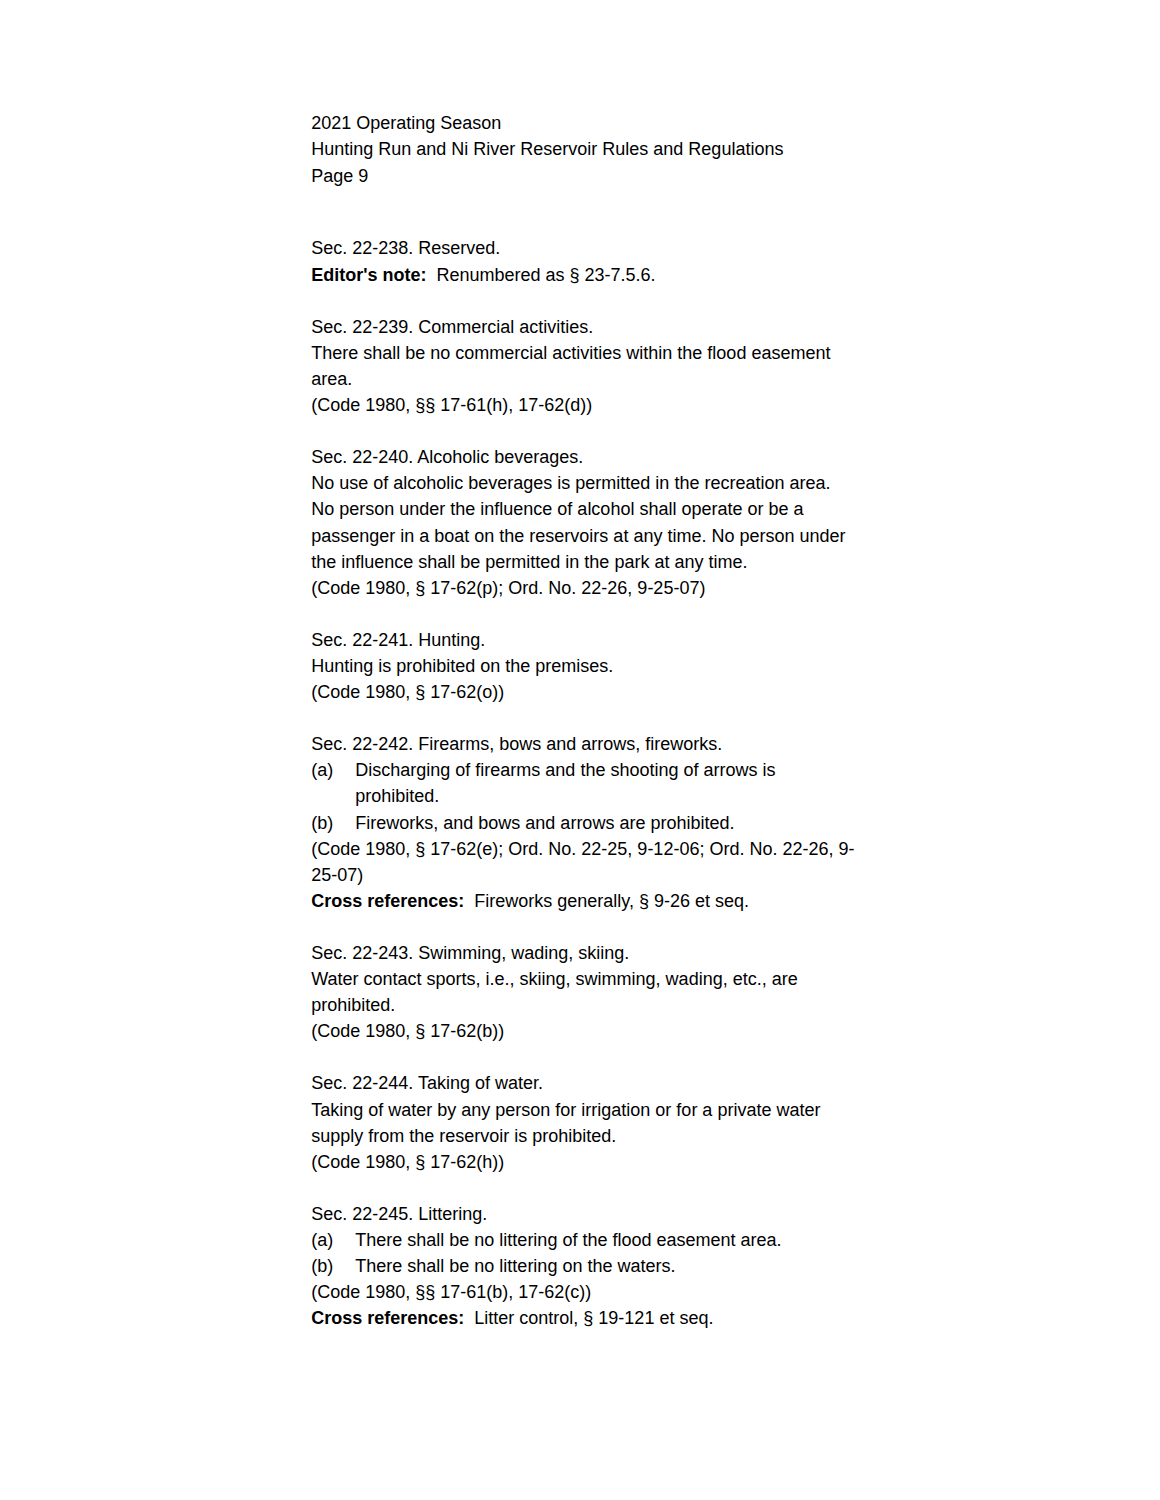2021 Operating Season
Hunting Run and Ni River Reservoir Rules and Regulations
Page 9
Sec. 22-238. Reserved.
Editor's note: Renumbered as § 23-7.5.6.
Sec. 22-239. Commercial activities.
There shall be no commercial activities within the flood easement area.
(Code 1980, §§ 17-61(h), 17-62(d))
Sec. 22-240. Alcoholic beverages.
No use of alcoholic beverages is permitted in the recreation area. No person under the influence of alcohol shall operate or be a passenger in a boat on the reservoirs at any time. No person under the influence shall be permitted in the park at any time.
(Code 1980, § 17-62(p); Ord. No. 22-26, 9-25-07)
Sec. 22-241. Hunting.
Hunting is prohibited on the premises.
(Code 1980, § 17-62(o))
Sec. 22-242. Firearms, bows and arrows, fireworks.
(a) Discharging of firearms and the shooting of arrows is prohibited.
(b) Fireworks, and bows and arrows are prohibited.
(Code 1980, § 17-62(e); Ord. No. 22-25, 9-12-06; Ord. No. 22-26, 9-25-07)
Cross references: Fireworks generally, § 9-26 et seq.
Sec. 22-243. Swimming, wading, skiing.
Water contact sports, i.e., skiing, swimming, wading, etc., are prohibited.
(Code 1980, § 17-62(b))
Sec. 22-244. Taking of water.
Taking of water by any person for irrigation or for a private water supply from the reservoir is prohibited.
(Code 1980, § 17-62(h))
Sec. 22-245. Littering.
(a) There shall be no littering of the flood easement area.
(b) There shall be no littering on the waters.
(Code 1980, §§ 17-61(b), 17-62(c))
Cross references: Litter control, § 19-121 et seq.